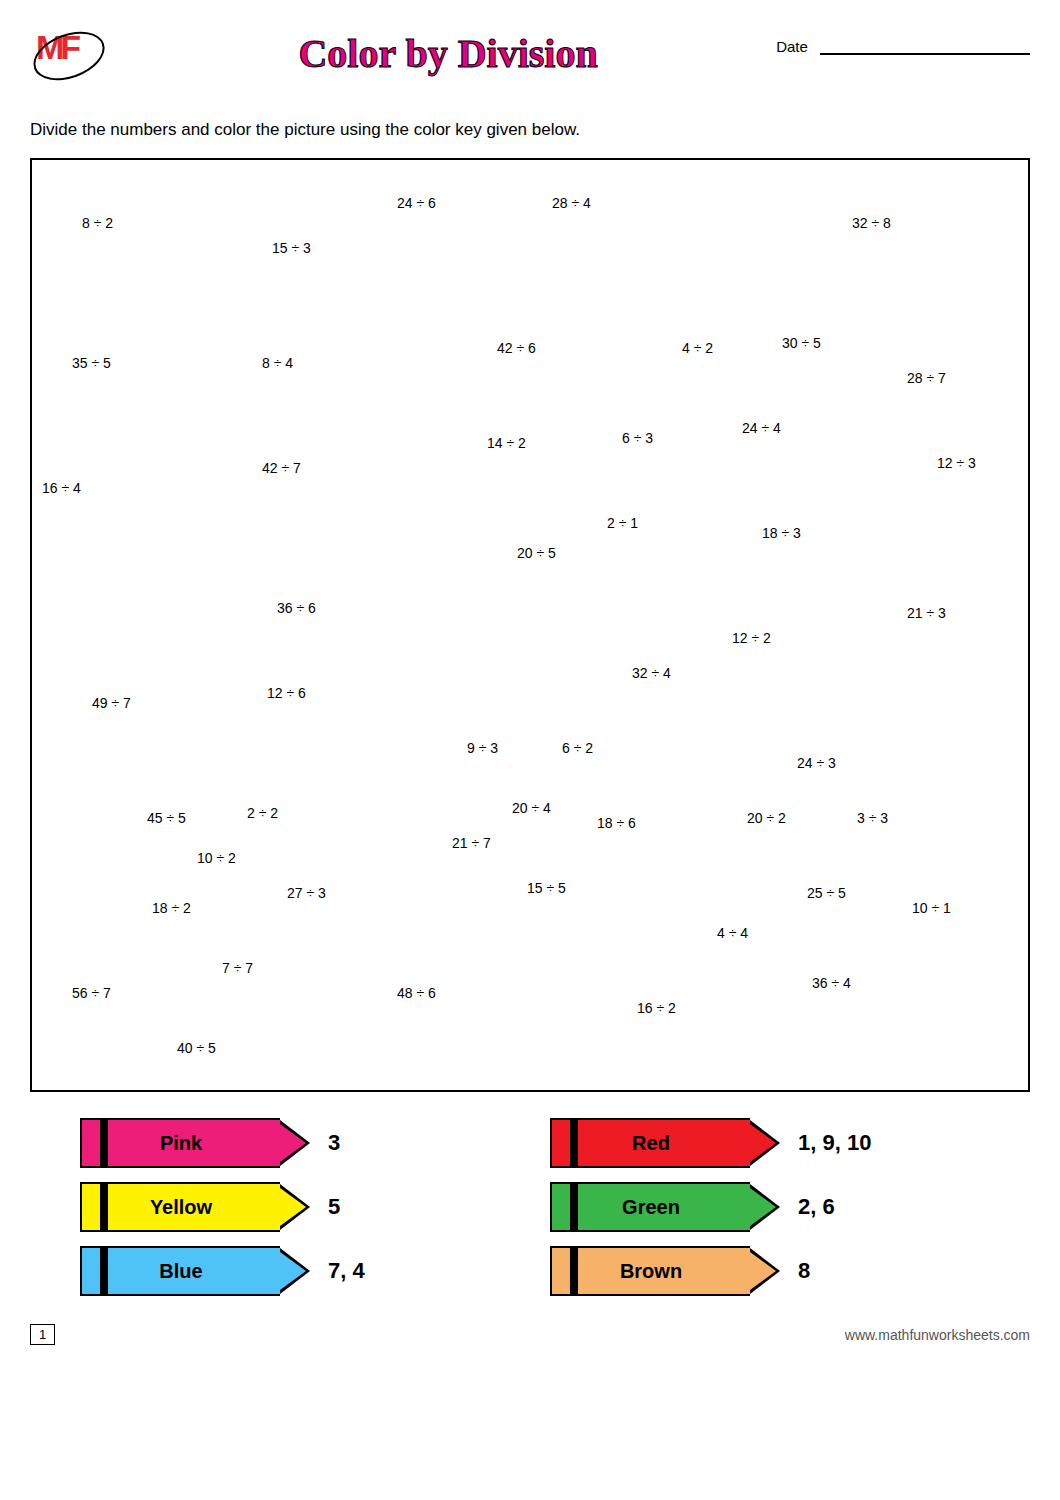MF
Color by Division
Date
Divide the numbers and color the picture using the color key given below.
8 ÷ 2 15 ÷ 3 24 ÷ 6 28 ÷ 4 32 ÷ 8 35 ÷ 5 8 ÷ 4 42 ÷ 6 4 ÷ 2 30 ÷ 5 28 ÷ 7 14 ÷ 2 6 ÷ 3 24 ÷ 4 12 ÷ 3 42 ÷ 7 16 ÷ 4 2 ÷ 1 18 ÷ 3 20 ÷ 5 36 ÷ 6 21 ÷ 3 12 ÷ 2 32 ÷ 4 49 ÷ 7 12 ÷ 6 9 ÷ 3 6 ÷ 2 24 ÷ 3 45 ÷ 5 2 ÷ 2 20 ÷ 4 18 ÷ 6 20 ÷ 2 3 ÷ 3 21 ÷ 7 10 ÷ 2 15 ÷ 5 27 ÷ 3 25 ÷ 5 10 ÷ 1 18 ÷ 2 4 ÷ 4 7 ÷ 7 56 ÷ 7 48 ÷ 6 36 ÷ 4 16 ÷ 2 40 ÷ 5
Pink
3
Red
1, 9, 10
Yellow
5
Green
2, 6
Blue
7, 4
Brown
8
1 www.mathfunworksheets.com